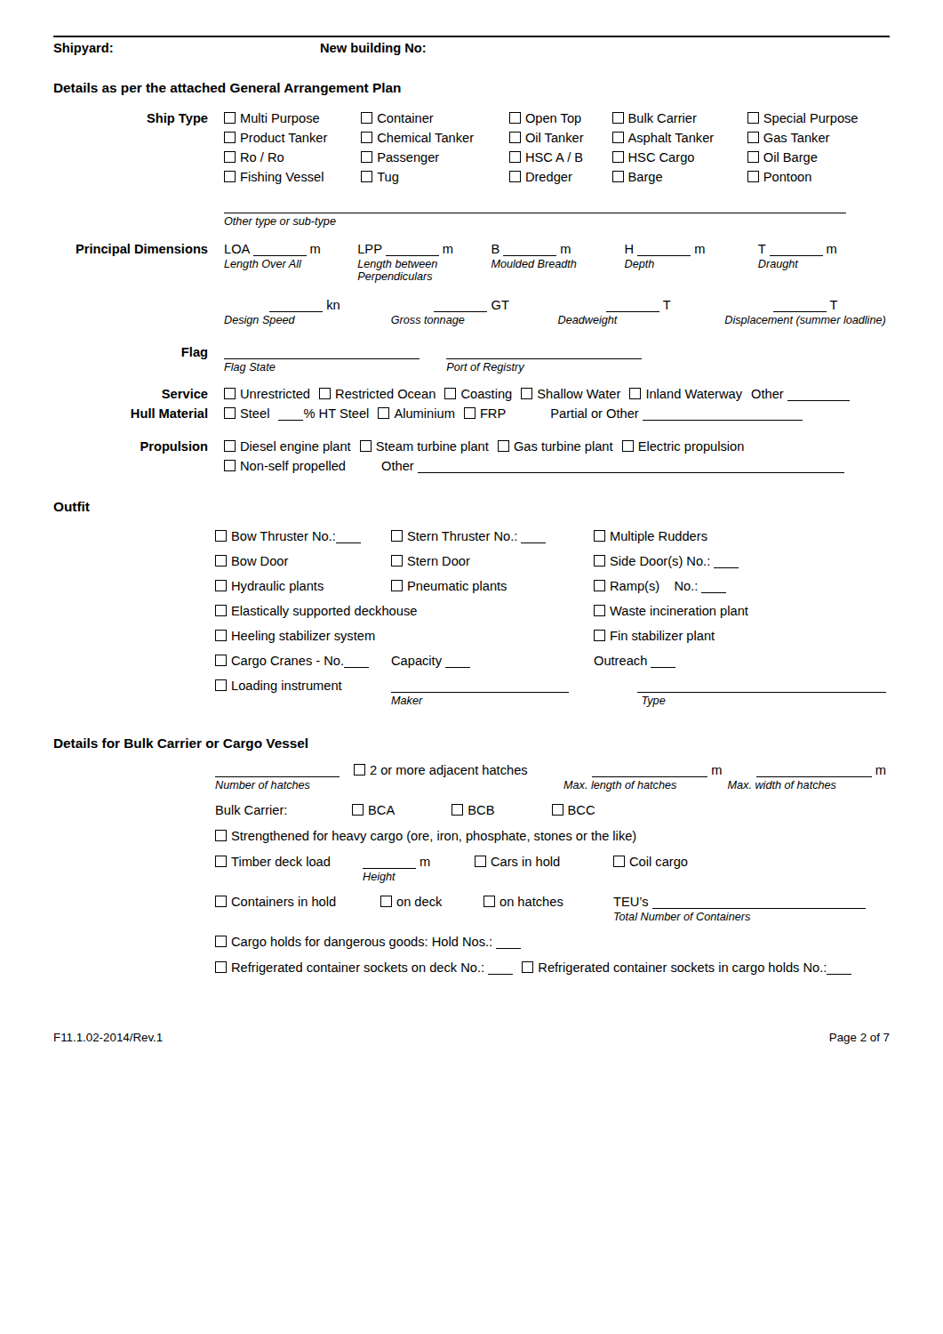Shipyard:
New building No:
Details as per the attached General Arrangement Plan
| Ship Type | Multi Purpose | Container | Open Top | Bulk Carrier | Special Purpose |
| | Product Tanker | Chemical Tanker | Oil Tanker | Asphalt Tanker | Gas Tanker |
| | Ro / Ro | Passenger | HSC A / B | HSC Cargo | Oil Barge |
| | Fishing Vessel | Tug | Dredger | Barge | Pontoon |
| | Other type or sub-type |
| Principal Dimensions | LOA m LPP m B m H m T m Length Over All Length between Perpendiculars Moulded Breadth Depth Draught |
| | kn GT T T Design Speed Gross tonnage Deadweight Displacement (summer loadline) |
| Flag | Flag State Port of Registry |
| Service | Unrestricted Restricted Ocean Coasting Shallow Water Inland Waterway Other |
| Hull Material | Steel % HT Steel Aluminium FRP Partial or Other |
| Propulsion | Diesel engine plant Steam turbine plant Gas turbine plant Electric propulsion |
| | Non-self propelled Other |
Outfit
| | Bow Thruster No.: | Stern Thruster No.: | Multiple Rudders |
| | Bow Door | Stern Door | Side Door(s) No.: |
| | Hydraulic plants | Pneumatic plants | Ramp(s) No.: |
| | Elastically supported deckhouse | Waste incineration plant |
| | Heeling stabilizer system | Fin stabilizer plant |
| | Cargo Cranes - No. | Capacity | Outreach |
| | Loading instrument | Maker Type |
Details for Bulk Carrier or Cargo Vessel
| | 2 or more adjacent hatches m m Number of hatches Max. length of hatches Max. width of hatches |
| | Bulk Carrier: BCA BCB BCC |
| | Strengthened for heavy cargo (ore, iron, phosphate, stones or the like) |
| | Timber deck load m Cars in hold Coil cargo Height |
| | Containers in hold on deck on hatches TEU’s Total Number of Containers |
| | Cargo holds for dangerous goods: Hold Nos.: |
| | Refrigerated container sockets on deck No.: Refrigerated container sockets in cargo holds No.: |
F11.1.02-2014/Rev.1
Page 2 of 7